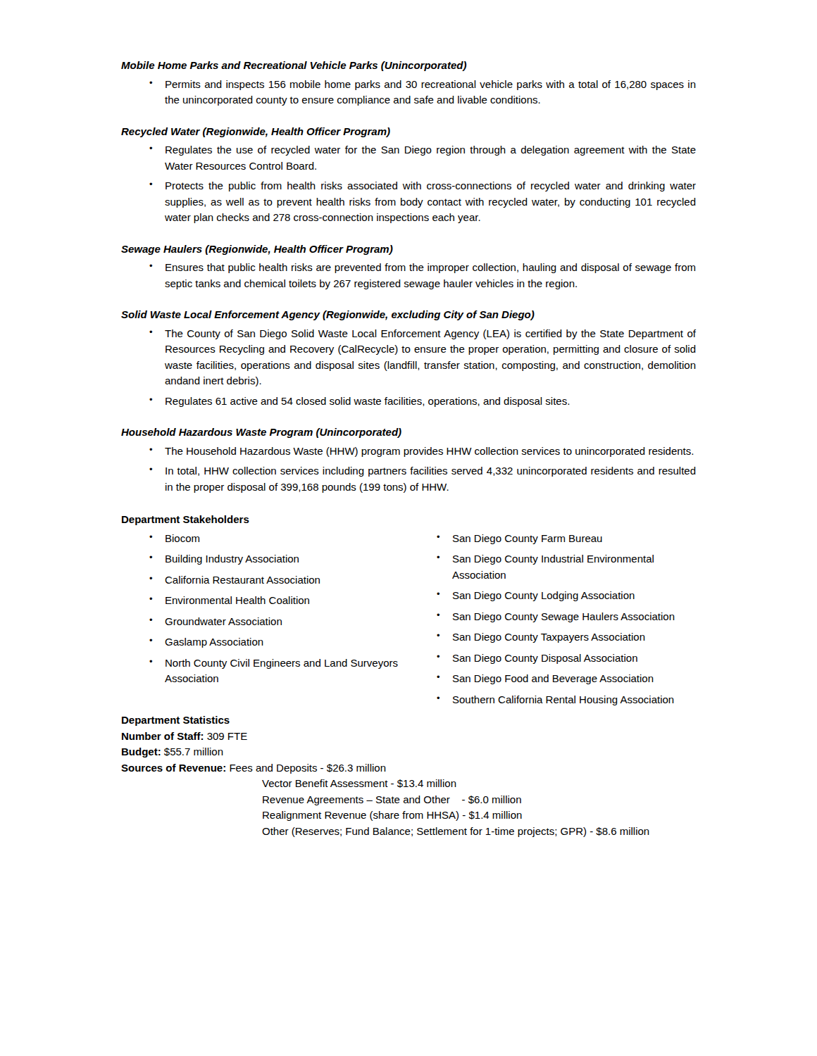Mobile Home Parks and Recreational Vehicle Parks (Unincorporated)
Permits and inspects 156 mobile home parks and 30 recreational vehicle parks with a total of 16,280 spaces in the unincorporated county to ensure compliance and safe and livable conditions.
Recycled Water (Regionwide, Health Officer Program)
Regulates the use of recycled water for the San Diego region through a delegation agreement with the State Water Resources Control Board.
Protects the public from health risks associated with cross-connections of recycled water and drinking water supplies, as well as to prevent health risks from body contact with recycled water, by conducting 101 recycled water plan checks and 278 cross-connection inspections each year.
Sewage Haulers (Regionwide, Health Officer Program)
Ensures that public health risks are prevented from the improper collection, hauling and disposal of sewage from septic tanks and chemical toilets by 267 registered sewage hauler vehicles in the region.
Solid Waste Local Enforcement Agency (Regionwide, excluding City of San Diego)
The County of San Diego Solid Waste Local Enforcement Agency (LEA) is certified by the State Department of Resources Recycling and Recovery (CalRecycle) to ensure the proper operation, permitting and closure of solid waste facilities, operations and disposal sites (landfill, transfer station, composting, and construction, demolition andand inert debris).
Regulates 61 active and 54 closed solid waste facilities, operations, and disposal sites.
Household Hazardous Waste Program (Unincorporated)
The Household Hazardous Waste (HHW) program provides HHW collection services to unincorporated residents.
In total, HHW collection services including partners facilities served 4,332 unincorporated residents and resulted in the proper disposal of 399,168 pounds (199 tons) of HHW.
Department Stakeholders
Biocom
Building Industry Association
California Restaurant Association
Environmental Health Coalition
Groundwater Association
Gaslamp Association
North County Civil Engineers and Land Surveyors Association
San Diego County Farm Bureau
San Diego County Industrial Environmental Association
San Diego County Lodging Association
San Diego County Sewage Haulers Association
San Diego County Taxpayers Association
San Diego County Disposal Association
San Diego Food and Beverage Association
Southern California Rental Housing Association
Department Statistics
Number of Staff: 309 FTE
Budget: $55.7 million
Sources of Revenue: Fees and Deposits - $26.3 million
Vector Benefit Assessment - $13.4 million
Revenue Agreements – State and Other - $6.0 million
Realignment Revenue (share from HHSA) - $1.4 million
Other (Reserves; Fund Balance; Settlement for 1-time projects; GPR) - $8.6 million